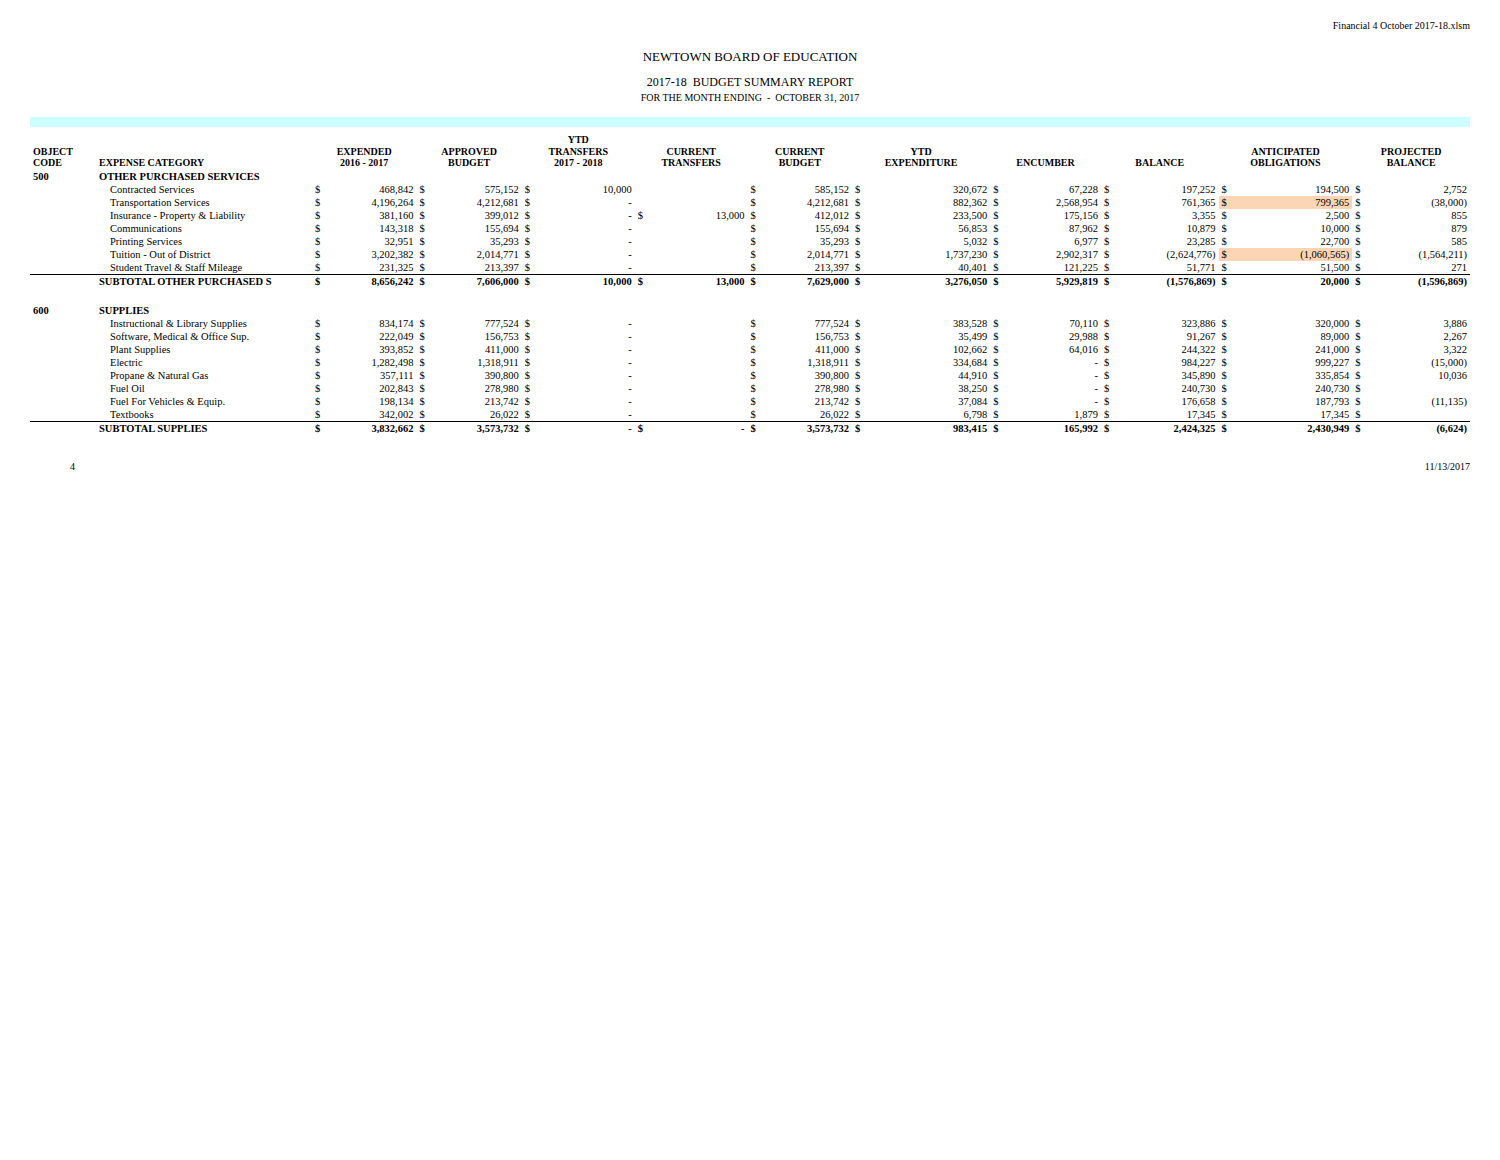Financial 4 October 2017-18.xlsm
NEWTOWN BOARD OF EDUCATION
2017-18 BUDGET SUMMARY REPORT
FOR THE MONTH ENDING - OCTOBER 31, 2017
| OBJECT CODE | EXPENSE CATEGORY | EXPENDED 2016 - 2017 | APPROVED BUDGET | YTD TRANSFERS 2017 - 2018 | CURRENT TRANSFERS | CURRENT BUDGET | YTD EXPENDITURE | ENCUMBER | BALANCE | ANTICIPATED OBLIGATIONS | PROJECTED BALANCE |
| --- | --- | --- | --- | --- | --- | --- | --- | --- | --- | --- | --- |
| 500 | OTHER PURCHASED SERVICES |
| | Contracted Services | $ | 468,842 | $ | 575,152 | $ | 10,000 | | | $ | 585,152 | $ | 320,672 | $ | 67,228 | $ | 197,252 | $ | 194,500 | $ | 2,752 |
| | Transportation Services | $ | 4,196,264 | $ | 4,212,681 | $ | - | | | $ | 4,212,681 | $ | 882,362 | $ | 2,568,954 | $ | 761,365 | $ | 799,365 | $ | (38,000) |
| | Insurance - Property & Liability | $ | 381,160 | $ | 399,012 | $ | - | $ | 13,000 | $ | 412,012 | $ | 233,500 | $ | 175,156 | $ | 3,355 | $ | 2,500 | $ | 855 |
| | Communications | $ | 143,318 | $ | 155,694 | $ | - | | | $ | 155,694 | $ | 56,853 | $ | 87,962 | $ | 10,879 | $ | 10,000 | $ | 879 |
| | Printing Services | $ | 32,951 | $ | 35,293 | $ | - | | | $ | 35,293 | $ | 5,032 | $ | 6,977 | $ | 23,285 | $ | 22,700 | $ | 585 |
| | Tuition - Out of District | $ | 3,202,382 | $ | 2,014,771 | $ | - | | | $ | 2,014,771 | $ | 1,737,230 | $ | 2,902,317 | $ | (2,624,776) | $ | (1,060,565) | $ | (1,564,211) |
| | Student Travel & Staff Mileage | $ | 231,325 | $ | 213,397 | $ | - | | | $ | 213,397 | $ | 40,401 | $ | 121,225 | $ | 51,771 | $ | 51,500 | $ | 271 |
| | SUBTOTAL OTHER PURCHASED S | $ | 8,656,242 | $ | 7,606,000 | $ | 10,000 | $ | 13,000 | $ | 7,629,000 | $ | 3,276,050 | $ | 5,929,819 | $ | (1,576,869) | $ | 20,000 | $ | (1,596,869) |
| 600 | SUPPLIES |
| | Instructional & Library Supplies | $ | 834,174 | $ | 777,524 | $ | - | | | $ | 777,524 | $ | 383,528 | $ | 70,110 | $ | 323,886 | $ | 320,000 | $ | 3,886 |
| | Software, Medical & Office Sup. | $ | 222,049 | $ | 156,753 | $ | - | | | $ | 156,753 | $ | 35,499 | $ | 29,988 | $ | 91,267 | $ | 89,000 | $ | 2,267 |
| | Plant Supplies | $ | 393,852 | $ | 411,000 | $ | - | | | $ | 411,000 | $ | 102,662 | $ | 64,016 | $ | 244,322 | $ | 241,000 | $ | 3,322 |
| | Electric | $ | 1,282,498 | $ | 1,318,911 | $ | - | | | $ | 1,318,911 | $ | 334,684 | $ | - | $ | 984,227 | $ | 999,227 | $ | (15,000) |
| | Propane & Natural Gas | $ | 357,111 | $ | 390,800 | $ | - | | | $ | 390,800 | $ | 44,910 | $ | - | $ | 345,890 | $ | 335,854 | $ | 10,036 |
| | Fuel Oil | $ | 202,843 | $ | 278,980 | $ | - | | | $ | 278,980 | $ | 38,250 | $ | - | $ | 240,730 | $ | 240,730 | $ | |
| | Fuel For Vehicles & Equip. | $ | 198,134 | $ | 213,742 | $ | - | | | $ | 213,742 | $ | 37,084 | $ | - | $ | 176,658 | $ | 187,793 | $ | (11,135) |
| | Textbooks | $ | 342,002 | $ | 26,022 | $ | - | | | $ | 26,022 | $ | 6,798 | $ | 1,879 | $ | 17,345 | $ | 17,345 | $ | |
| | SUBTOTAL SUPPLIES | $ | 3,832,662 | $ | 3,573,732 | $ | - | $ | - | $ | 3,573,732 | $ | 983,415 | $ | 165,992 | $ | 2,424,325 | $ | 2,430,949 | $ | (6,624) |
4
11/13/2017